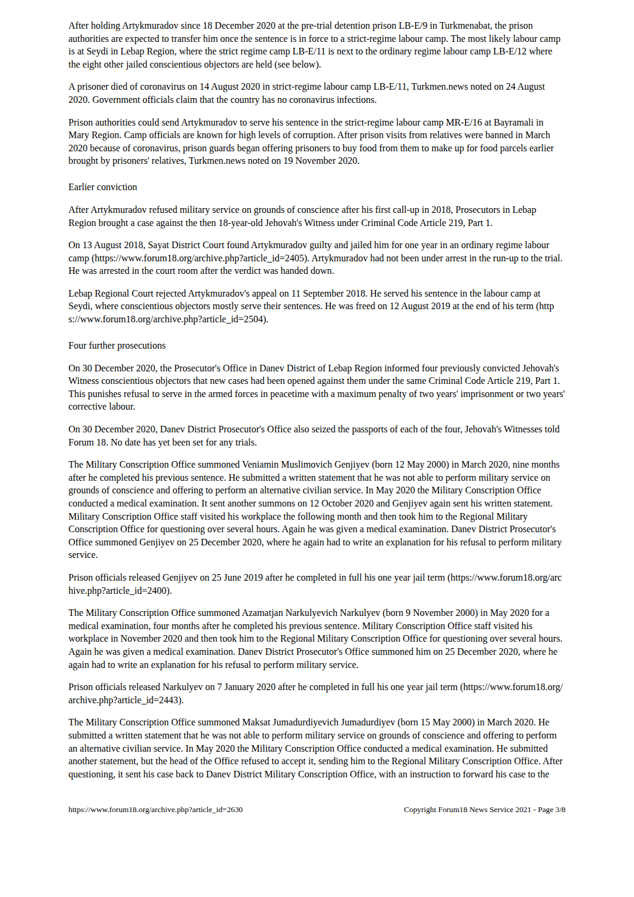After holding Artykmuradov since 18 December 2020 at the pre-trial detention prison LB-E/9 in Turkmenabat, the prison authorities are expected to transfer him once the sentence is in force to a strict-regime labour camp. The most likely labour camp is at Seydi in Lebap Region, where the strict regime camp LB-E/11 is next to the ordinary regime labour camp LB-E/12 where the eight other jailed conscientious objectors are held (see below).
A prisoner died of coronavirus on 14 August 2020 in strict-regime labour camp LB-E/11, Turkmen.news noted on 24 August 2020. Government officials claim that the country has no coronavirus infections.
Prison authorities could send Artykmuradov to serve his sentence in the strict-regime labour camp MR-E/16 at Bayramali in Mary Region. Camp officials are known for high levels of corruption. After prison visits from relatives were banned in March 2020 because of coronavirus, prison guards began offering prisoners to buy food from them to make up for food parcels earlier brought by prisoners' relatives, Turkmen.news noted on 19 November 2020.
Earlier conviction
After Artykmuradov refused military service on grounds of conscience after his first call-up in 2018, Prosecutors in Lebap Region brought a case against the then 18-year-old Jehovah's Witness under Criminal Code Article 219, Part 1.
On 13 August 2018, Sayat District Court found Artykmuradov guilty and jailed him for one year in an ordinary regime labour camp (https://www.forum18.org/archive.php?article_id=2405). Artykmuradov had not been under arrest in the run-up to the trial. He was arrested in the court room after the verdict was handed down.
Lebap Regional Court rejected Artykmuradov's appeal on 11 September 2018. He served his sentence in the labour camp at Seydi, where conscientious objectors mostly serve their sentences. He was freed on 12 August 2019 at the end of his term (https://www.forum18.org/archive.php?article_id=2504).
Four further prosecutions
On 30 December 2020, the Prosecutor's Office in Danev District of Lebap Region informed four previously convicted Jehovah's Witness conscientious objectors that new cases had been opened against them under the same Criminal Code Article 219, Part 1. This punishes refusal to serve in the armed forces in peacetime with a maximum penalty of two years' imprisonment or two years' corrective labour.
On 30 December 2020, Danev District Prosecutor's Office also seized the passports of each of the four, Jehovah's Witnesses told Forum 18. No date has yet been set for any trials.
The Military Conscription Office summoned Veniamin Muslimovich Genjiyev (born 12 May 2000) in March 2020, nine months after he completed his previous sentence. He submitted a written statement that he was not able to perform military service on grounds of conscience and offering to perform an alternative civilian service. In May 2020 the Military Conscription Office conducted a medical examination. It sent another summons on 12 October 2020 and Genjiyev again sent his written statement. Military Conscription Office staff visited his workplace the following month and then took him to the Regional Military Conscription Office for questioning over several hours. Again he was given a medical examination. Danev District Prosecutor's Office summoned Genjiyev on 25 December 2020, where he again had to write an explanation for his refusal to perform military service.
Prison officials released Genjiyev on 25 June 2019 after he completed in full his one year jail term (https://www.forum18.org/archive.php?article_id=2400).
The Military Conscription Office summoned Azamatjan Narkulyevich Narkulyev (born 9 November 2000) in May 2020 for a medical examination, four months after he completed his previous sentence. Military Conscription Office staff visited his workplace in November 2020 and then took him to the Regional Military Conscription Office for questioning over several hours. Again he was given a medical examination. Danev District Prosecutor's Office summoned him on 25 December 2020, where he again had to write an explanation for his refusal to perform military service.
Prison officials released Narkulyev on 7 January 2020 after he completed in full his one year jail term (https://www.forum18.org/archive.php?article_id=2443).
The Military Conscription Office summoned Maksat Jumadurdiyevich Jumadurdiyev (born 15 May 2000) in March 2020. He submitted a written statement that he was not able to perform military service on grounds of conscience and offering to perform an alternative civilian service. In May 2020 the Military Conscription Office conducted a medical examination. He submitted another statement, but the head of the Office refused to accept it, sending him to the Regional Military Conscription Office. After questioning, it sent his case back to Danev District Military Conscription Office, with an instruction to forward his case to the
https://www.forum18.org/archive.php?article_id=2630
Copyright Forum18 News Service 2021 - Page 3/8